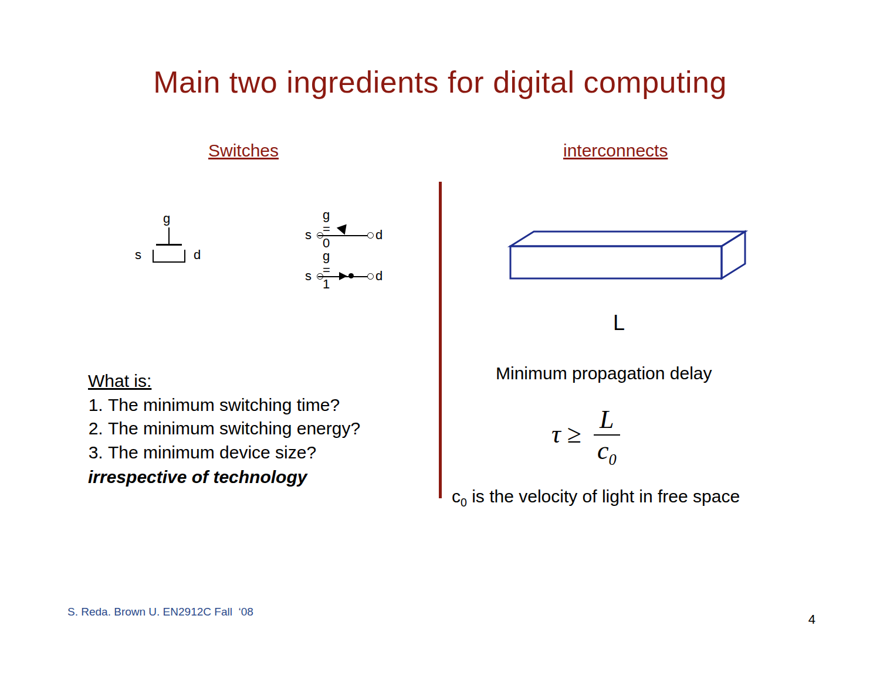Main two ingredients for digital computing
Switches
interconnects
g s d
g = 0 s d
g = 1 s d
What is:
The minimum switching time?
The minimum switching energy?
The minimum device size?
irrespective of technology
L
Minimum propagation delay
τ ≥ L c0
c0 is the velocity of light in free space
S. Reda. Brown U. EN2912C Fall ‘08
4